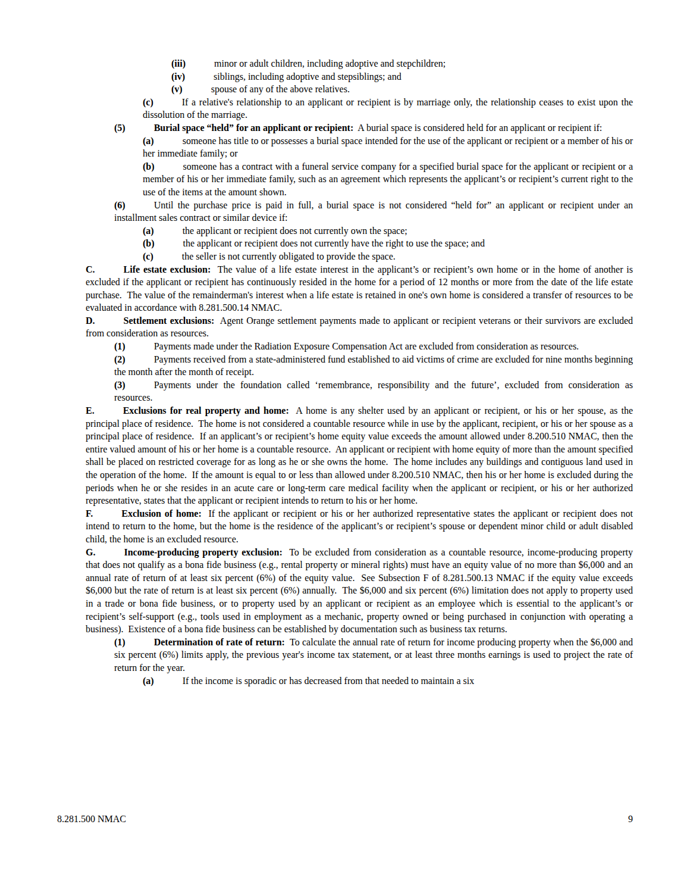(iii) minor or adult children, including adoptive and stepchildren;
(iv) siblings, including adoptive and stepsiblings; and
(v) spouse of any of the above relatives.
(c) If a relative's relationship to an applicant or recipient is by marriage only, the relationship ceases to exist upon the dissolution of the marriage.
(5) Burial space “held” for an applicant or recipient: A burial space is considered held for an applicant or recipient if:
(a) someone has title to or possesses a burial space intended for the use of the applicant or recipient or a member of his or her immediate family; or
(b) someone has a contract with a funeral service company for a specified burial space for the applicant or recipient or a member of his or her immediate family, such as an agreement which represents the applicant’s or recipient’s current right to the use of the items at the amount shown.
(6) Until the purchase price is paid in full, a burial space is not considered “held for” an applicant or recipient under an installment sales contract or similar device if:
(a) the applicant or recipient does not currently own the space;
(b) the applicant or recipient does not currently have the right to use the space; and
(c) the seller is not currently obligated to provide the space.
C. Life estate exclusion: The value of a life estate interest in the applicant’s or recipient’s own home or in the home of another is excluded if the applicant or recipient has continuously resided in the home for a period of 12 months or more from the date of the life estate purchase. The value of the remainderman's interest when a life estate is retained in one's own home is considered a transfer of resources to be evaluated in accordance with 8.281.500.14 NMAC.
D. Settlement exclusions: Agent Orange settlement payments made to applicant or recipient veterans or their survivors are excluded from consideration as resources.
(1) Payments made under the Radiation Exposure Compensation Act are excluded from consideration as resources.
(2) Payments received from a state-administered fund established to aid victims of crime are excluded for nine months beginning the month after the month of receipt.
(3) Payments under the foundation called ‘remembrance, responsibility and the future’, excluded from consideration as resources.
E. Exclusions for real property and home: A home is any shelter used by an applicant or recipient, or his or her spouse, as the principal place of residence. The home is not considered a countable resource while in use by the applicant, recipient, or his or her spouse as a principal place of residence. If an applicant’s or recipient’s home equity value exceeds the amount allowed under 8.200.510 NMAC, then the entire valued amount of his or her home is a countable resource. An applicant or recipient with home equity of more than the amount specified shall be placed on restricted coverage for as long as he or she owns the home. The home includes any buildings and contiguous land used in the operation of the home. If the amount is equal to or less than allowed under 8.200.510 NMAC, then his or her home is excluded during the periods when he or she resides in an acute care or long-term care medical facility when the applicant or recipient, or his or her authorized representative, states that the applicant or recipient intends to return to his or her home.
F. Exclusion of home: If the applicant or recipient or his or her authorized representative states the applicant or recipient does not intend to return to the home, but the home is the residence of the applicant’s or recipient’s spouse or dependent minor child or adult disabled child, the home is an excluded resource.
G. Income-producing property exclusion: To be excluded from consideration as a countable resource, income-producing property that does not qualify as a bona fide business (e.g., rental property or mineral rights) must have an equity value of no more than $6,000 and an annual rate of return of at least six percent (6%) of the equity value. See Subsection F of 8.281.500.13 NMAC if the equity value exceeds $6,000 but the rate of return is at least six percent (6%) annually. The $6,000 and six percent (6%) limitation does not apply to property used in a trade or bona fide business, or to property used by an applicant or recipient as an employee which is essential to the applicant’s or recipient’s self-support (e.g., tools used in employment as a mechanic, property owned or being purchased in conjunction with operating a business). Existence of a bona fide business can be established by documentation such as business tax returns.
(1) Determination of rate of return: To calculate the annual rate of return for income producing property when the $6,000 and six percent (6%) limits apply, the previous year's income tax statement, or at least three months earnings is used to project the rate of return for the year.
(a) If the income is sporadic or has decreased from that needed to maintain a six
8.281.500 NMAC 9